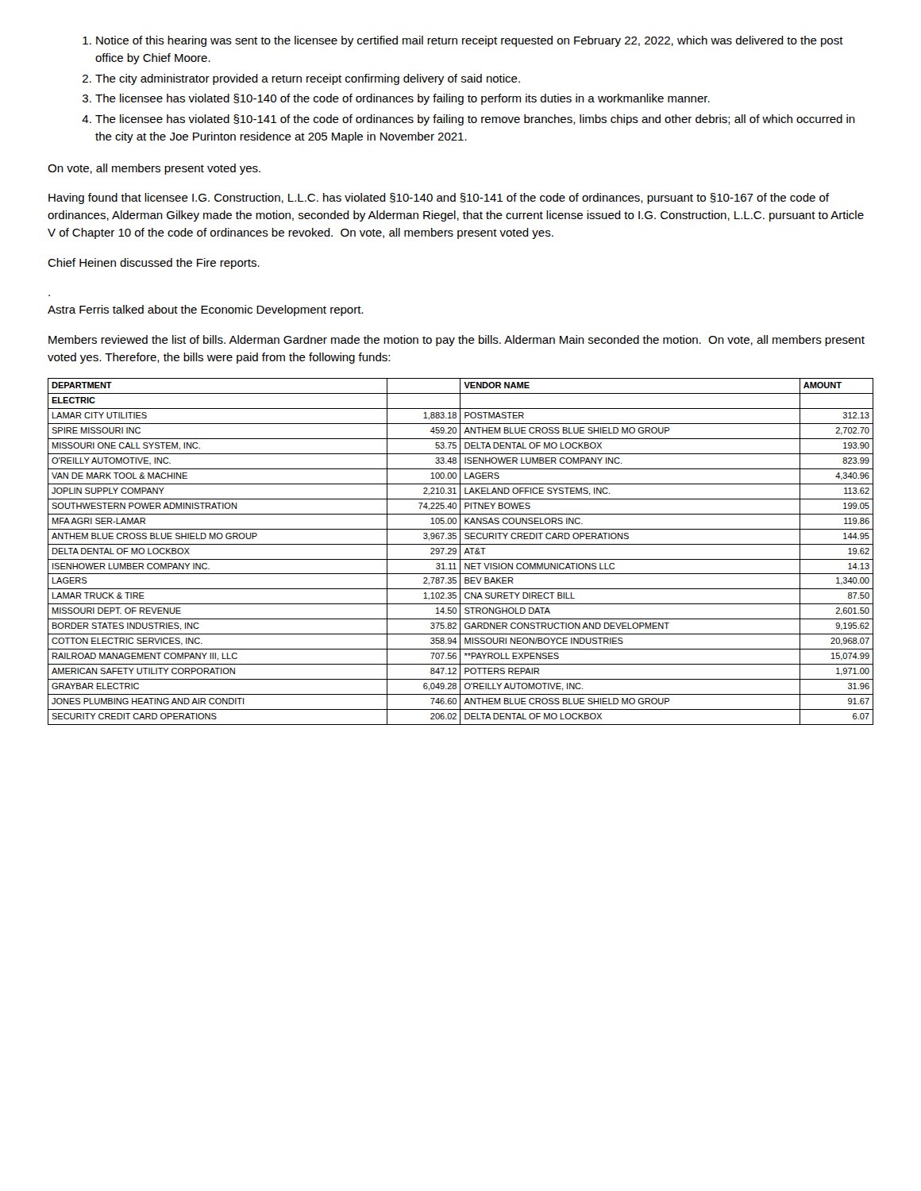Notice of this hearing was sent to the licensee by certified mail return receipt requested on February 22, 2022, which was delivered to the post office by Chief Moore.
The city administrator provided a return receipt confirming delivery of said notice.
The licensee has violated §10-140 of the code of ordinances by failing to perform its duties in a workmanlike manner.
The licensee has violated §10-141 of the code of ordinances by failing to remove branches, limbs chips and other debris; all of which occurred in the city at the Joe Purinton residence at 205 Maple in November 2021.
On vote, all members present voted yes.
Having found that licensee I.G. Construction, L.L.C. has violated §10-140 and §10-141 of the code of ordinances, pursuant to §10-167 of the code of ordinances, Alderman Gilkey made the motion, seconded by Alderman Riegel, that the current license issued to I.G. Construction, L.L.C. pursuant to Article V of Chapter 10 of the code of ordinances be revoked. On vote, all members present voted yes.
Chief Heinen discussed the Fire reports.
.
Astra Ferris talked about the Economic Development report.
Members reviewed the list of bills. Alderman Gardner made the motion to pay the bills. Alderman Main seconded the motion. On vote, all members present voted yes. Therefore, the bills were paid from the following funds:
| DEPARTMENT | | VENDOR NAME | AMOUNT |
| --- | --- | --- | --- |
| ELECTRIC | | | |
| LAMAR CITY UTILITIES | 1,883.18 | POSTMASTER | 312.13 |
| SPIRE MISSOURI INC | 459.20 | ANTHEM BLUE CROSS BLUE SHIELD MO GROUP | 2,702.70 |
| MISSOURI ONE CALL SYSTEM, INC. | 53.75 | DELTA DENTAL OF MO LOCKBOX | 193.90 |
| O'REILLY AUTOMOTIVE, INC. | 33.48 | ISENHOWER LUMBER COMPANY INC. | 823.99 |
| VAN DE MARK TOOL & MACHINE | 100.00 | LAGERS | 4,340.96 |
| JOPLIN SUPPLY COMPANY | 2,210.31 | LAKELAND OFFICE SYSTEMS, INC. | 113.62 |
| SOUTHWESTERN POWER ADMINISTRATION | 74,225.40 | PITNEY BOWES | 199.05 |
| MFA AGRI SER-LAMAR | 105.00 | KANSAS COUNSELORS INC. | 119.86 |
| ANTHEM BLUE CROSS BLUE SHIELD MO GROUP | 3,967.35 | SECURITY CREDIT CARD OPERATIONS | 144.95 |
| DELTA DENTAL OF MO LOCKBOX | 297.29 | AT&T | 19.62 |
| ISENHOWER LUMBER COMPANY INC. | 31.11 | NET VISION COMMUNICATIONS LLC | 14.13 |
| LAGERS | 2,787.35 | BEV BAKER | 1,340.00 |
| LAMAR TRUCK & TIRE | 1,102.35 | CNA SURETY DIRECT BILL | 87.50 |
| MISSOURI DEPT. OF REVENUE | 14.50 | STRONGHOLD DATA | 2,601.50 |
| BORDER STATES INDUSTRIES, INC | 375.82 | GARDNER CONSTRUCTION AND DEVELOPMENT | 9,195.62 |
| COTTON ELECTRIC SERVICES, INC. | 358.94 | MISSOURI NEON/BOYCE INDUSTRIES | 20,968.07 |
| RAILROAD MANAGEMENT COMPANY III, LLC | 707.56 | **PAYROLL EXPENSES | 15,074.99 |
| AMERICAN SAFETY UTILITY CORPORATION | 847.12 | POTTERS REPAIR | 1,971.00 |
| GRAYBAR ELECTRIC | 6,049.28 | O'REILLY AUTOMOTIVE, INC. | 31.96 |
| JONES PLUMBING HEATING AND AIR CONDITI | 746.60 | ANTHEM BLUE CROSS BLUE SHIELD MO GROUP | 91.67 |
| SECURITY CREDIT CARD OPERATIONS | 206.02 | DELTA DENTAL OF MO LOCKBOX | 6.07 |